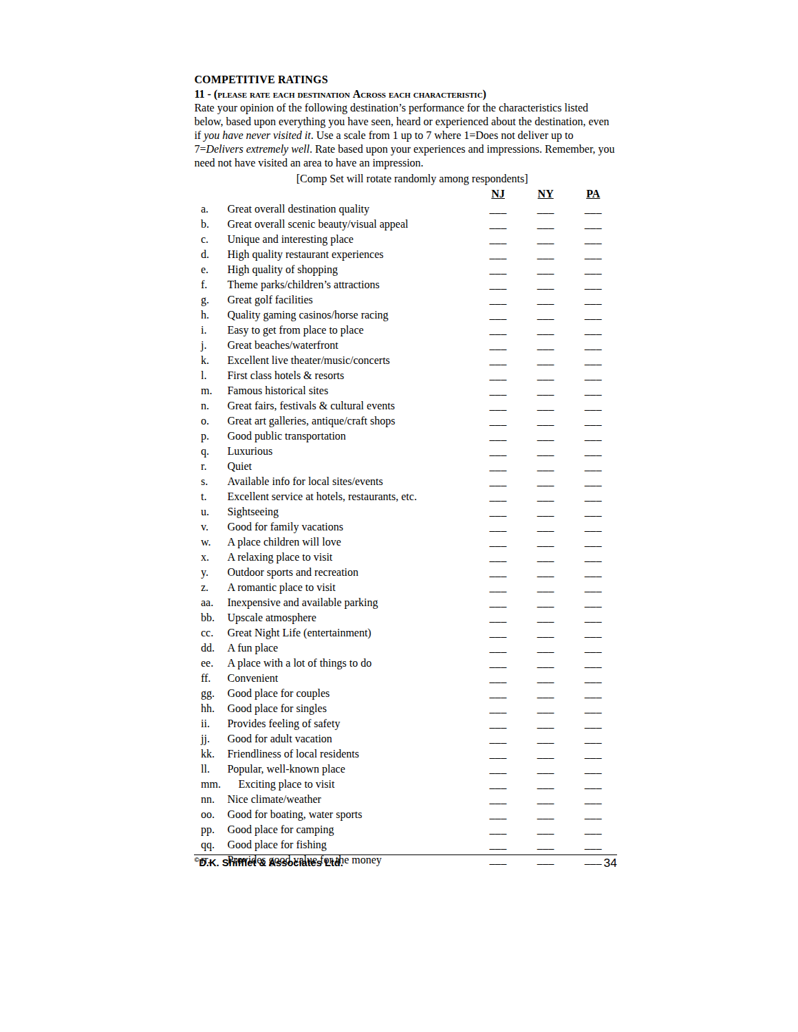COMPETITIVE RATINGS
11 - (please rate each destination Across each characteristic)
Rate your opinion of the following destination’s performance for the characteristics listed below, based upon everything you have seen, heard or experienced about the destination, even if you have never visited it. Use a scale from 1 up to 7 where 1=Does not deliver up to 7=Delivers extremely well. Rate based upon your experiences and impressions. Remember, you need not have visited an area to have an impression.
[Comp Set will rotate randomly among respondents]
| | | NJ | NY | PA |
| --- | --- | --- | --- | --- |
| a. | Great overall destination quality | ___ | ___ | ___ |
| b. | Great overall scenic beauty/visual appeal | ___ | ___ | ___ |
| c. | Unique and interesting place | ___ | ___ | ___ |
| d. | High quality restaurant experiences | ___ | ___ | ___ |
| e. | High quality of shopping | ___ | ___ | ___ |
| f. | Theme parks/children’s attractions | ___ | ___ | ___ |
| g. | Great golf facilities | ___ | ___ | ___ |
| h. | Quality gaming casinos/horse racing | ___ | ___ | ___ |
| i. | Easy to get from place to place | ___ | ___ | ___ |
| j. | Great beaches/waterfront | ___ | ___ | ___ |
| k. | Excellent live theater/music/concerts | ___ | ___ | ___ |
| l. | First class hotels & resorts | ___ | ___ | ___ |
| m. | Famous historical sites | ___ | ___ | ___ |
| n. | Great fairs, festivals & cultural events | ___ | ___ | ___ |
| o. | Great art galleries, antique/craft shops | ___ | ___ | ___ |
| p. | Good public transportation | ___ | ___ | ___ |
| q. | Luxurious | ___ | ___ | ___ |
| r. | Quiet | ___ | ___ | ___ |
| s. | Available info for local sites/events | ___ | ___ | ___ |
| t. | Excellent service at hotels, restaurants, etc. | ___ | ___ | ___ |
| u. | Sightseeing | ___ | ___ | ___ |
| v. | Good for family vacations | ___ | ___ | ___ |
| w. | A place children will love | ___ | ___ | ___ |
| x. | A relaxing place to visit | ___ | ___ | ___ |
| y. | Outdoor sports and recreation | ___ | ___ | ___ |
| z. | A romantic place to visit | ___ | ___ | ___ |
| aa. | Inexpensive and available parking | ___ | ___ | ___ |
| bb. | Upscale atmosphere | ___ | ___ | ___ |
| cc. | Great Night Life (entertainment) | ___ | ___ | ___ |
| dd. | A fun place | ___ | ___ | ___ |
| ee. | A place with a lot of things to do | ___ | ___ | ___ |
| ff. | Convenient | ___ | ___ | ___ |
| gg. | Good place for couples | ___ | ___ | ___ |
| hh. | Good place for singles | ___ | ___ | ___ |
| ii. | Provides feeling of safety | ___ | ___ | ___ |
| jj. | Good for adult vacation | ___ | ___ | ___ |
| kk. | Friendliness of local residents | ___ | ___ | ___ |
| ll. | Popular, well-known place | ___ | ___ | ___ |
| mm. | Exciting place to visit | ___ | ___ | ___ |
| nn. | Nice climate/weather | ___ | ___ | ___ |
| oo. | Good for boating, water sports | ___ | ___ | ___ |
| pp. | Good place for camping | ___ | ___ | ___ |
| qq. | Good place for fishing | ___ | ___ | ___ |
| rr. | Provides good value for the money | ___ | ___ | ___ |
©D.K. Shifflet & Associates Ltd. 34